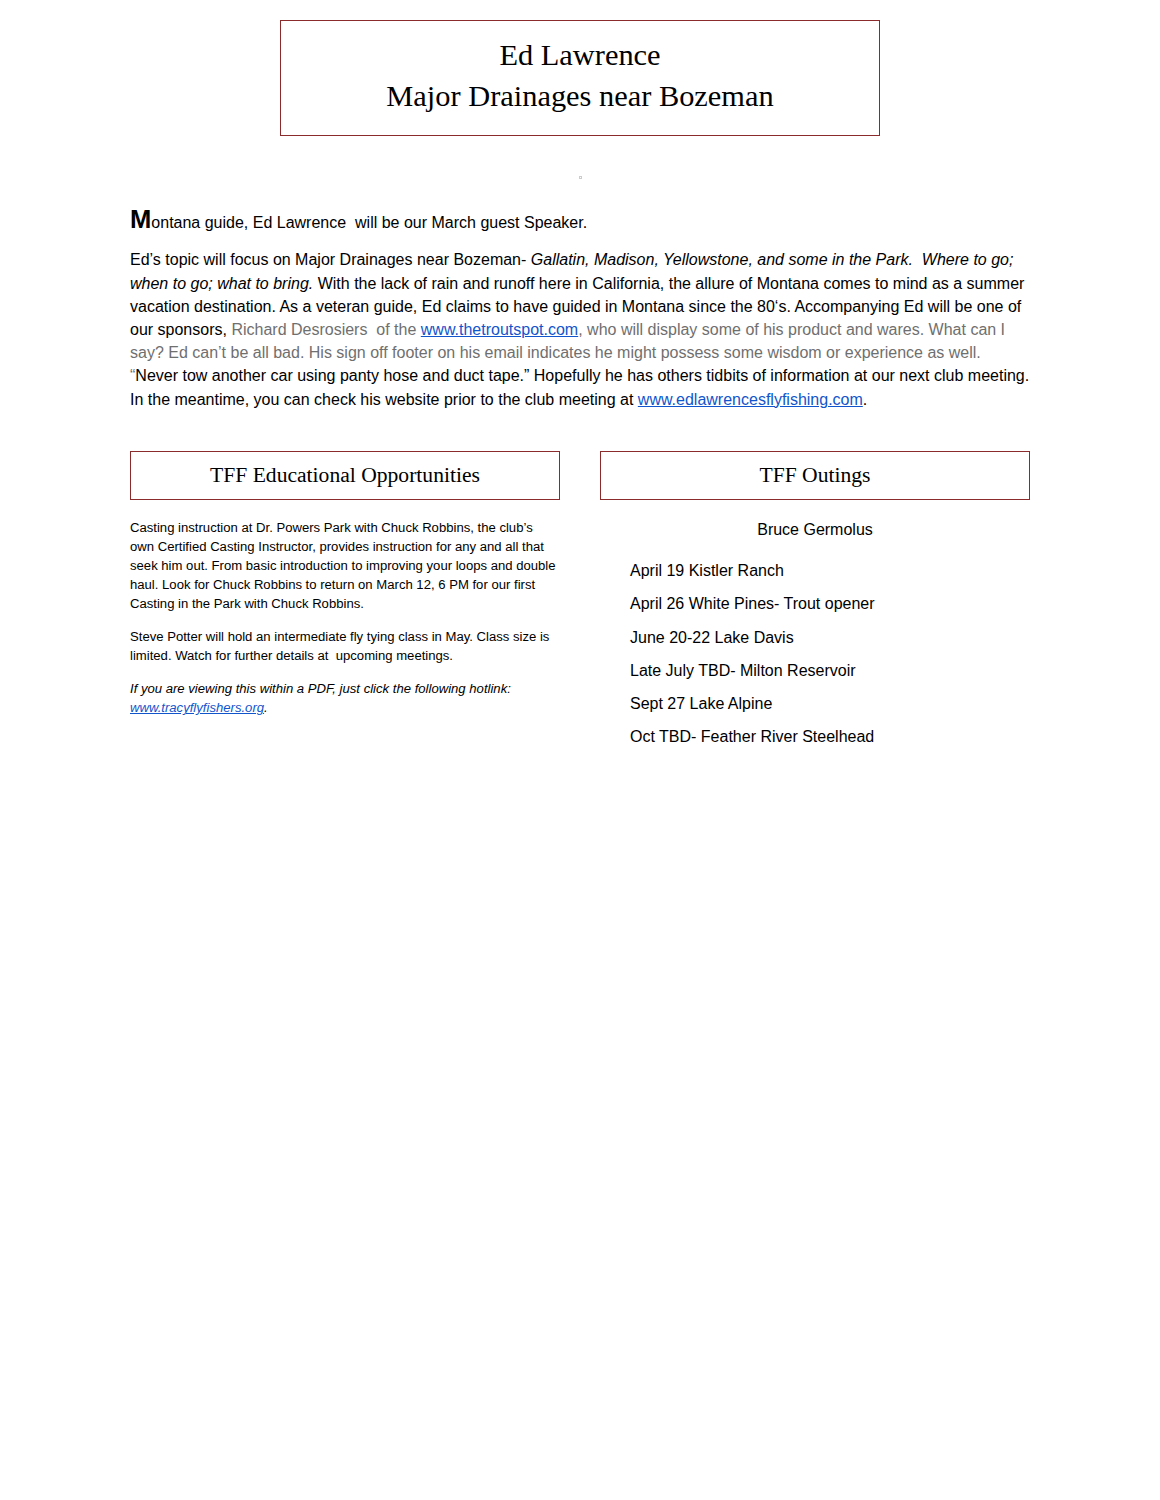Ed Lawrence
Major Drainages near Bozeman
Montana guide, Ed Lawrence will be our March guest Speaker.
Ed’s topic will focus on Major Drainages near Bozeman- Gallatin, Madison, Yellowstone, and some in the Park. Where to go; when to go; what to bring. With the lack of rain and runoff here in California, the allure of Montana comes to mind as a summer vacation destination. As a veteran guide, Ed claims to have guided in Montana since the 80‘s. Accompanying Ed will be one of our sponsors, Richard Desrosiers of the www.thetroutspot.com, who will display some of his product and wares. What can I say? Ed can’t be all bad. His sign off footer on his email indicates he might possess some wisdom or experience as well. “Never tow another car using panty hose and duct tape.” Hopefully he has others tidbits of information at our next club meeting. In the meantime, you can check his website prior to the club meeting at www.edlawrencesflyfishing.com.
TFF Educational Opportunities
Casting instruction at Dr. Powers Park with Chuck Robbins, the club’s own Certified Casting Instructor, provides instruction for any and all that seek him out. From basic introduction to improving your loops and double haul. Look for Chuck Robbins to return on March 12, 6 PM for our first Casting in the Park with Chuck Robbins.
Steve Potter will hold an intermediate fly tying class in May. Class size is limited. Watch for further details at upcoming meetings.
If you are viewing this within a PDF, just click the following hotlink: www.tracyflyfishers.org.
TFF Outings
Bruce Germolus
April 19 Kistler Ranch
April 26 White Pines- Trout opener
June 20-22 Lake Davis
Late July TBD- Milton Reservoir
Sept 27 Lake Alpine
Oct TBD- Feather River Steelhead